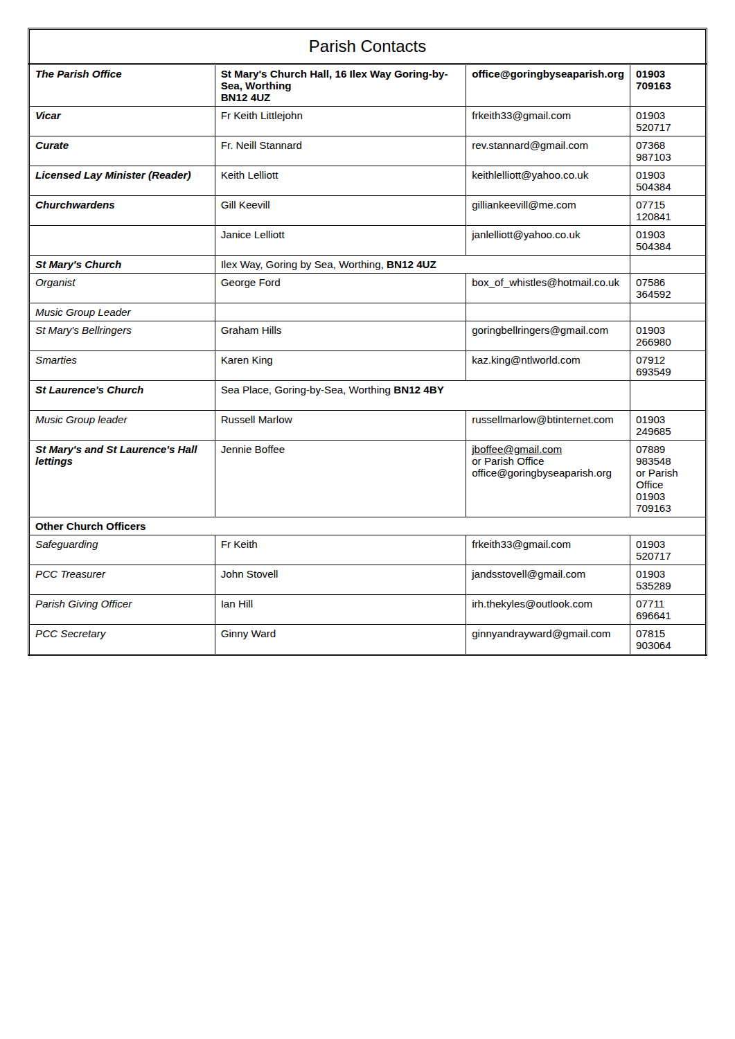Parish Contacts
| The Parish Office | St Mary's Church Hall, 16 Ilex Way Goring-by-Sea, Worthing BN12 4UZ | office@goringbyseaparish.org | 01903 709163 |
| Vicar | Fr Keith Littlejohn | frkeith33@gmail.com | 01903 520717 |
| Curate | Fr. Neill Stannard | rev.stannard@gmail.com | 07368 987103 |
| Licensed Lay Minister (Reader) | Keith Lelliott | keithlelliott@yahoo.co.uk | 01903 504384 |
| Churchwardens | Gill Keevill | gilliankeevill@me.com | 07715 120841 |
| | Janice Lelliott | janlelliott@yahoo.co.uk | 01903 504384 |
| St Mary's Church | Ilex Way, Goring by Sea, Worthing, BN12 4UZ | |
| Organist | George Ford | box_of_whistles@hotmail.co.uk | 07586 364592 |
| Music Group Leader | | | |
| St Mary's Bellringers | Graham Hills | goringbellringers@gmail.com | 01903 266980 |
| Smarties | Karen King | kaz.king@ntlworld.com | 07912 693549 |
| St Laurence's Church | Sea Place, Goring-by-Sea, Worthing BN12 4BY | |
| Music Group leader | Russell Marlow | russellmarlow@btinternet.com | 01903 249685 |
| St Mary's and St Laurence's Hall lettings | Jennie Boffee | jboffee@gmail.com or Parish Office office@goringbyseaparish.org | 07889 983548 or Parish Office 01903 709163 |
| Other Church Officers |
| Safeguarding | Fr Keith | frkeith33@gmail.com | 01903 520717 |
| PCC Treasurer | John Stovell | jandsstovell@gmail.com | 01903 535289 |
| Parish Giving Officer | Ian Hill | irh.thekyles@outlook.com | 07711 696641 |
| PCC Secretary | Ginny Ward | ginnyandrayward@gmail.com | 07815 903064 |